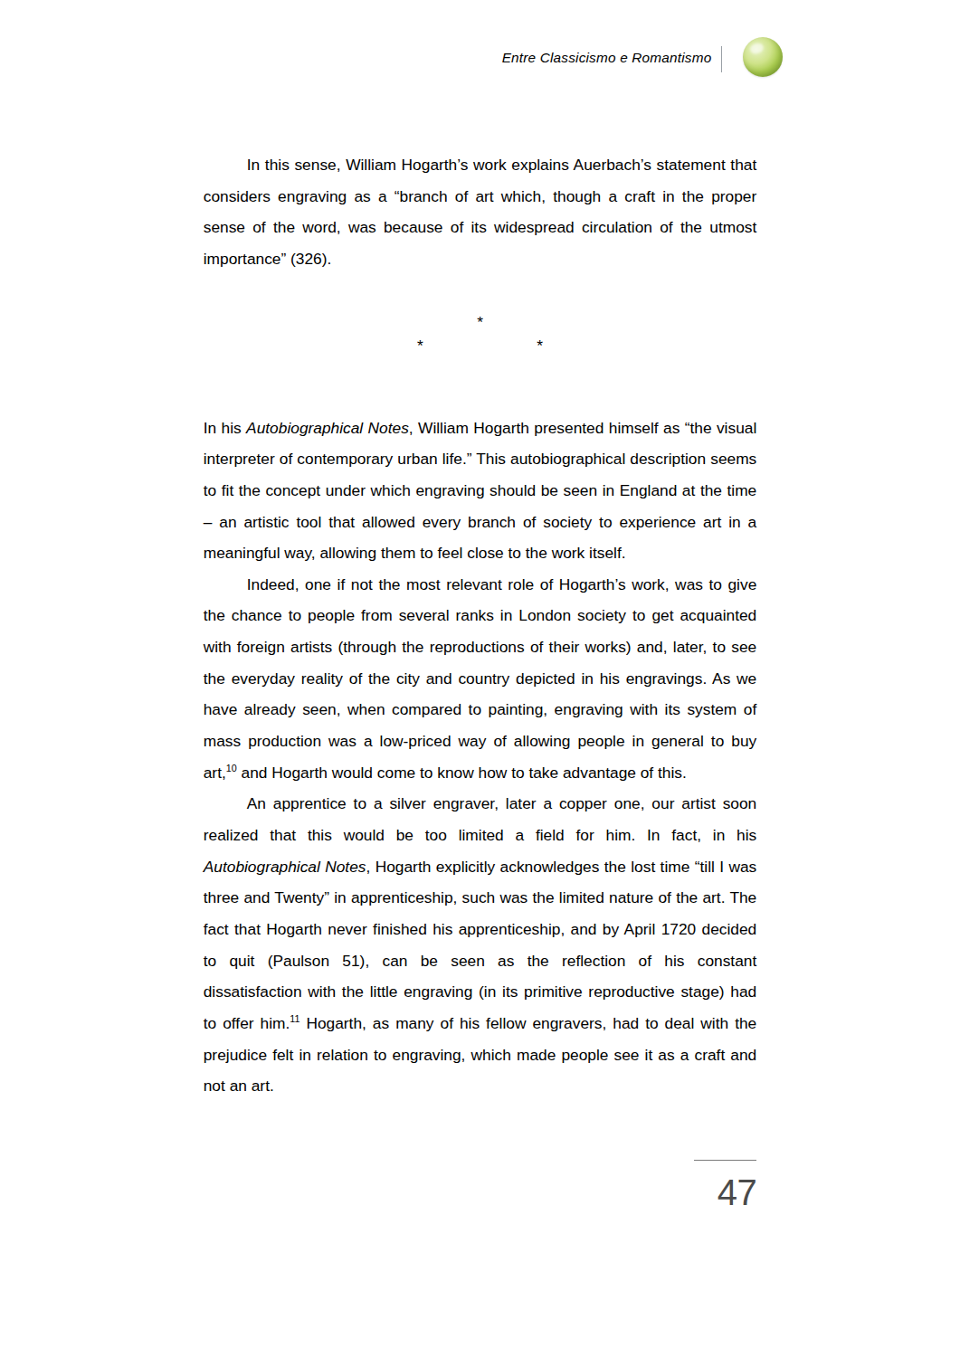Entre Classicismo e Romantismo
In this sense, William Hogarth’s work explains Auerbach’s statement that considers engraving as a “branch of art which, though a craft in the proper sense of the word, was because of its widespread circulation of the utmost importance” (326).
*
* *
In his Autobiographical Notes, William Hogarth presented himself as “the visual interpreter of contemporary urban life.” This autobiographical description seems to fit the concept under which engraving should be seen in England at the time – an artistic tool that allowed every branch of society to experience art in a meaningful way, allowing them to feel close to the work itself.
Indeed, one if not the most relevant role of Hogarth’s work, was to give the chance to people from several ranks in London society to get acquainted with foreign artists (through the reproductions of their works) and, later, to see the everyday reality of the city and country depicted in his engravings. As we have already seen, when compared to painting, engraving with its system of mass production was a low-priced way of allowing people in general to buy art,10 and Hogarth would come to know how to take advantage of this.
An apprentice to a silver engraver, later a copper one, our artist soon realized that this would be too limited a field for him. In fact, in his Autobiographical Notes, Hogarth explicitly acknowledges the lost time “till I was three and Twenty” in apprenticeship, such was the limited nature of the art. The fact that Hogarth never finished his apprenticeship, and by April 1720 decided to quit (Paulson 51), can be seen as the reflection of his constant dissatisfaction with the little engraving (in its primitive reproductive stage) had to offer him.11 Hogarth, as many of his fellow engravers, had to deal with the prejudice felt in relation to engraving, which made people see it as a craft and not an art.
47